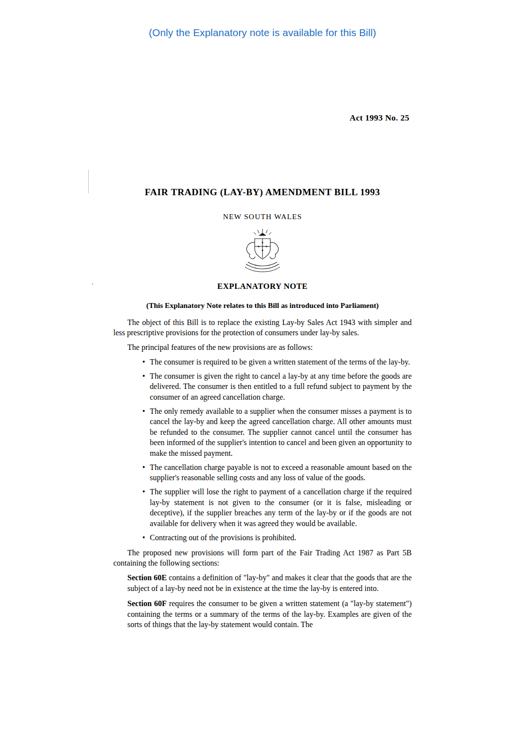(Only the Explanatory note is available for this Bill)
Act 1993 No. 25
FAIR TRADING (LAY-BY) AMENDMENT BILL 1993
NEW SOUTH WALES
EXPLANATORY NOTE
(This Explanatory Note relates to this Bill as introduced into Parliament)
The object of this Bill is to replace the existing Lay-by Sales Act 1943 with simpler and less prescriptive provisions for the protection of consumers under lay-by sales.
The principal features of the new provisions are as follows:
The consumer is required to be given a written statement of the terms of the lay-by.
The consumer is given the right to cancel a lay-by at any time before the goods are delivered. The consumer is then entitled to a full refund subject to payment by the consumer of an agreed cancellation charge.
The only remedy available to a supplier when the consumer misses a payment is to cancel the lay-by and keep the agreed cancellation charge. All other amounts must be refunded to the consumer. The supplier cannot cancel until the consumer has been informed of the supplier's intention to cancel and been given an opportunity to make the missed payment.
The cancellation charge payable is not to exceed a reasonable amount based on the supplier's reasonable selling costs and any loss of value of the goods.
The supplier will lose the right to payment of a cancellation charge if the required lay-by statement is not given to the consumer (or it is false, misleading or deceptive), if the supplier breaches any term of the lay-by or if the goods are not available for delivery when it was agreed they would be available.
Contracting out of the provisions is prohibited.
The proposed new provisions will form part of the Fair Trading Act 1987 as Part 5B containing the following sections:
Section 60E contains a definition of "lay-by" and makes it clear that the goods that are the subject of a lay-by need not be in existence at the time the lay-by is entered into.
Section 60F requires the consumer to be given a written statement (a "lay-by statement") containing the terms or a summary of the terms of the lay-by. Examples are given of the sorts of things that the lay-by statement would contain. The